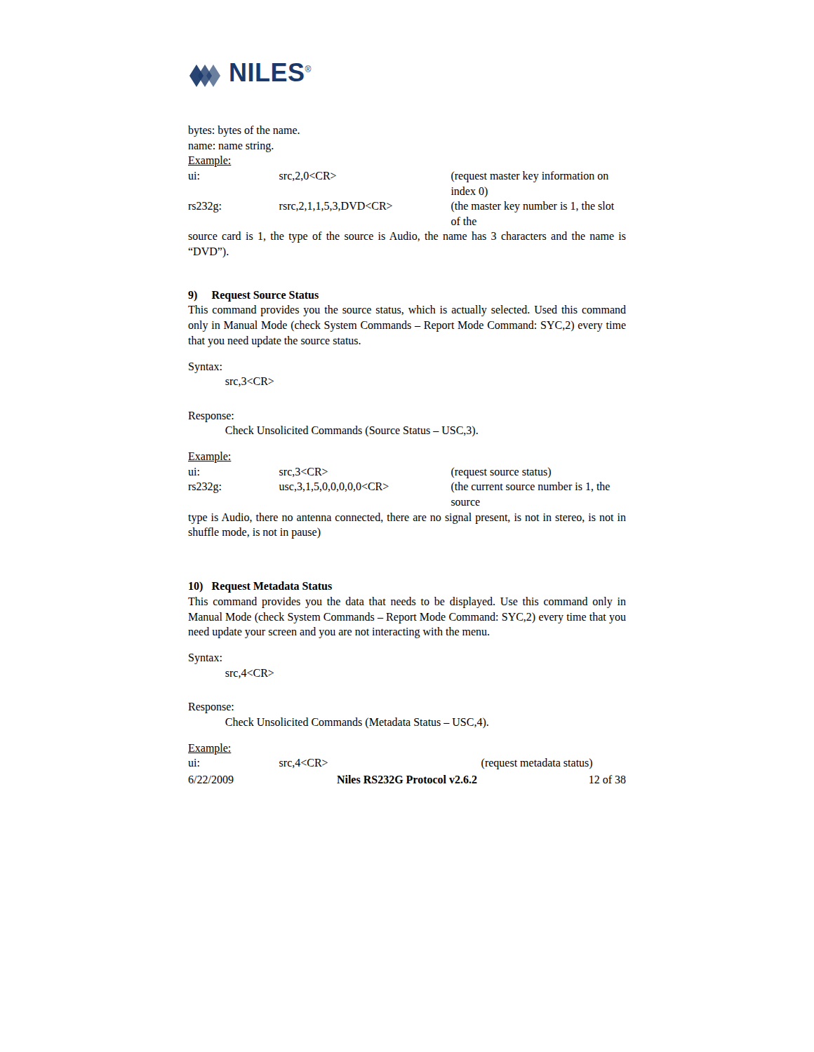NILES®
bytes: bytes of the name.
name: name string.
Example:
| ui: | src,2,0<CR> | (request master key information on index 0) |
| rs232g: | rsrc,2,1,1,5,3,DVD<CR> | (the master key number is 1, the slot of the |
source card is 1, the type of the source is Audio, the name has 3 characters and the name is “DVD”).
9) Request Source Status
This command provides you the source status, which is actually selected. Used this command only in Manual Mode (check System Commands – Report Mode Command: SYC,2) every time that you need update the source status.
Syntax:
src,3<CR>
Response:
Check Unsolicited Commands (Source Status – USC,3).
Example:
| ui: | src,3<CR> | (request source status) |
| rs232g: | usc,3,1,5,0,0,0,0,0<CR> | (the current source number is 1, the source |
type is Audio, there no antenna connected, there are no signal present, is not in stereo, is not in shuffle mode, is not in pause)
10) Request Metadata Status
This command provides you the data that needs to be displayed. Use this command only in Manual Mode (check System Commands – Report Mode Command: SYC,2) every time that you need update your screen and you are not interacting with the menu.
Syntax:
src,4<CR>
Response:
Check Unsolicited Commands (Metadata Status – USC,4).
Example:
| ui: | src,4<CR> | (request metadata status) |
| 6/22/2009 | Niles RS232G Protocol v2.6.2 | 12 of 38 |